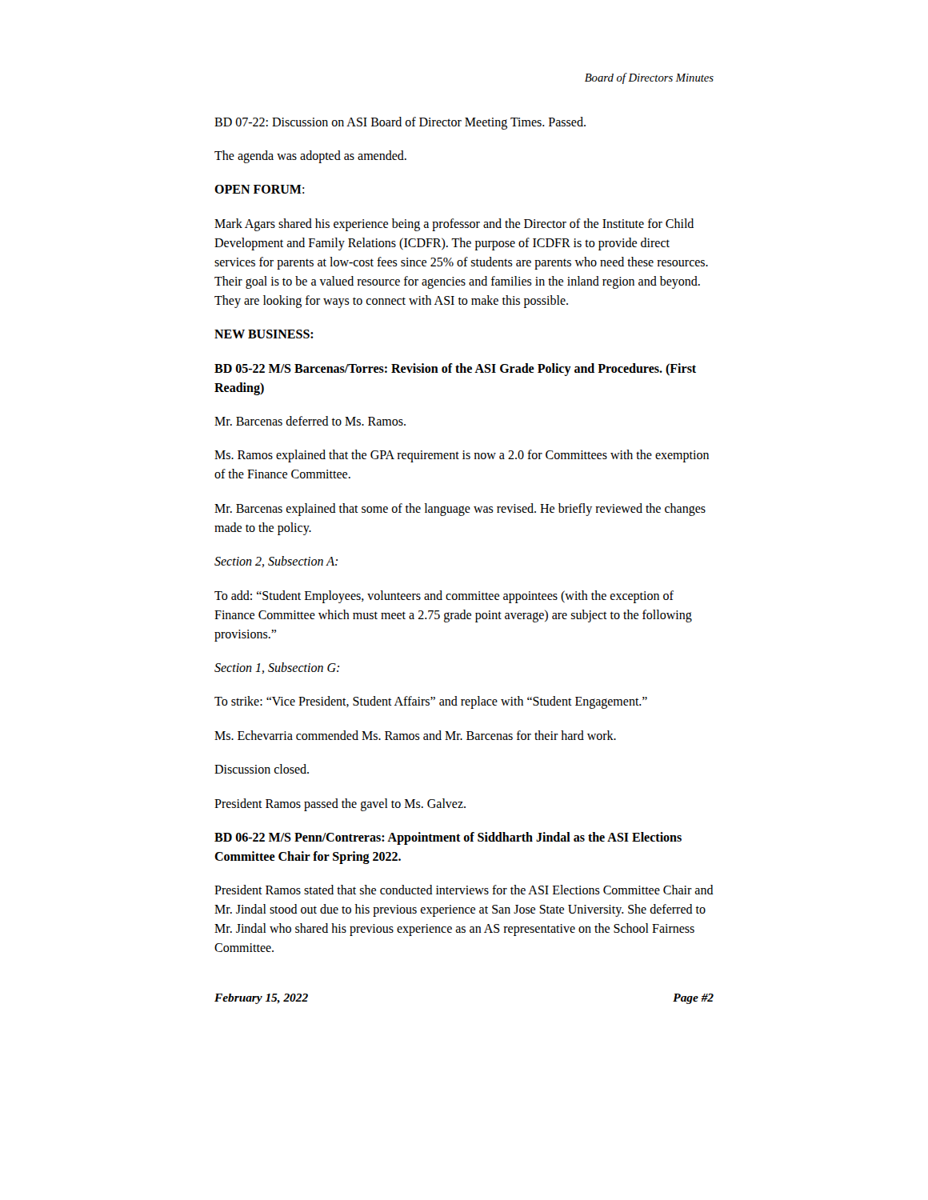Board of Directors Minutes
BD 07-22: Discussion on ASI Board of Director Meeting Times. Passed.
The agenda was adopted as amended.
OPEN FORUM:
Mark Agars shared his experience being a professor and the Director of the Institute for Child Development and Family Relations (ICDFR). The purpose of ICDFR is to provide direct services for parents at low-cost fees since 25% of students are parents who need these resources. Their goal is to be a valued resource for agencies and families in the inland region and beyond. They are looking for ways to connect with ASI to make this possible.
NEW BUSINESS:
BD 05-22 M/S Barcenas/Torres: Revision of the ASI Grade Policy and Procedures. (First Reading)
Mr. Barcenas deferred to Ms. Ramos.
Ms. Ramos explained that the GPA requirement is now a 2.0 for Committees with the exemption of the Finance Committee.
Mr. Barcenas explained that some of the language was revised. He briefly reviewed the changes made to the policy.
Section 2, Subsection A:
To add: “Student Employees, volunteers and committee appointees (with the exception of Finance Committee which must meet a 2.75 grade point average) are subject to the following provisions.”
Section 1, Subsection G:
To strike: “Vice President, Student Affairs” and replace with “Student Engagement.”
Ms. Echevarria commended Ms. Ramos and Mr. Barcenas for their hard work.
Discussion closed.
President Ramos passed the gavel to Ms. Galvez.
BD 06-22 M/S Penn/Contreras: Appointment of Siddharth Jindal as the ASI Elections Committee Chair for Spring 2022.
President Ramos stated that she conducted interviews for the ASI Elections Committee Chair and Mr. Jindal stood out due to his previous experience at San Jose State University. She deferred to Mr. Jindal who shared his previous experience as an AS representative on the School Fairness Committee.
February 15, 2022 Page #2